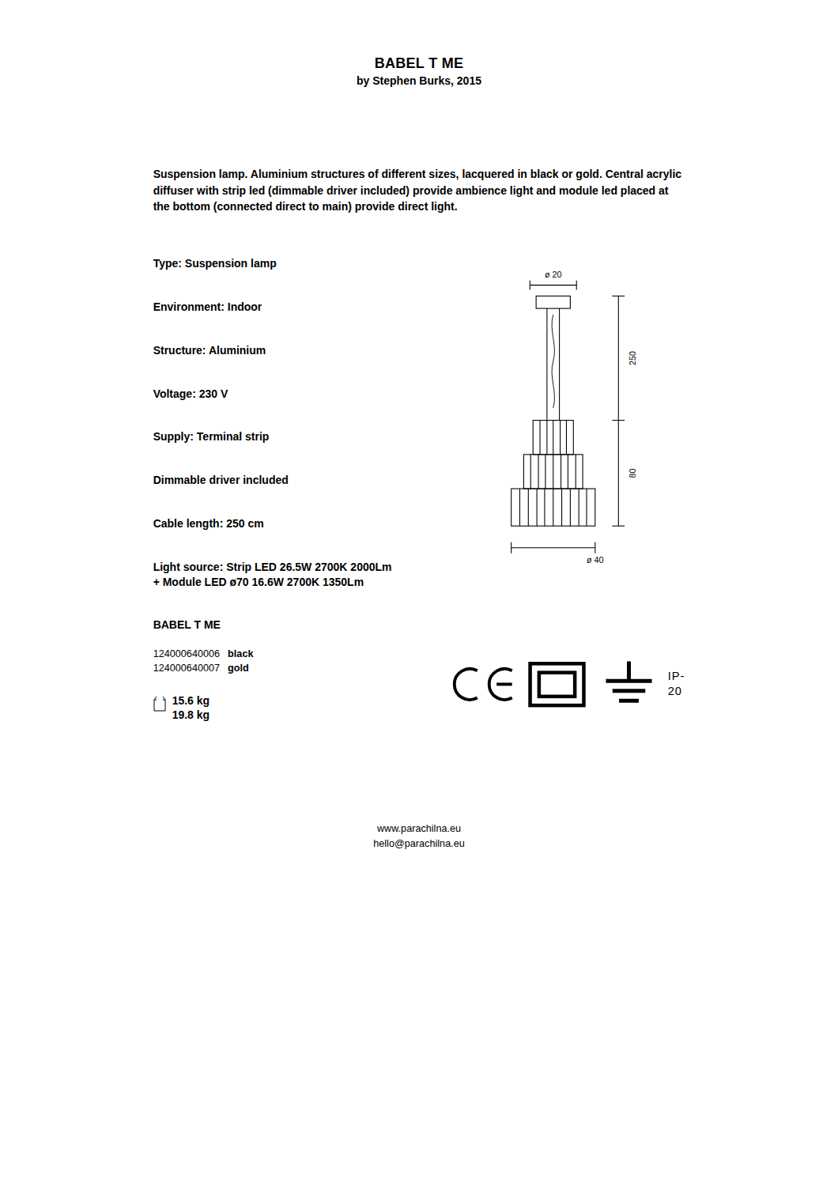BABEL T ME
by Stephen Burks, 2015
Suspension lamp. Aluminium structures of different sizes, lacquered in black or gold. Central acrylic diffuser with strip led (dimmable driver included) provide ambience light and module led placed at the bottom (connected direct to main) provide direct light.
Type: Suspension lamp
Environment: Indoor
Structure: Aluminium
Voltage: 230 V
Supply: Terminal strip
Dimmable driver included
Cable length: 250 cm
Light source: Strip LED 26.5W 2700K 2000Lm
+ Module LED ø70 16.6W 2700K 1350Lm
BABEL T ME
| 124000640006 | black |
| 124000640007 | gold |
15.6 kg
19.8 kg
ø 20 ø 40 250 80
IP-20
www.parachilna.eu
hello@parachilna.eu